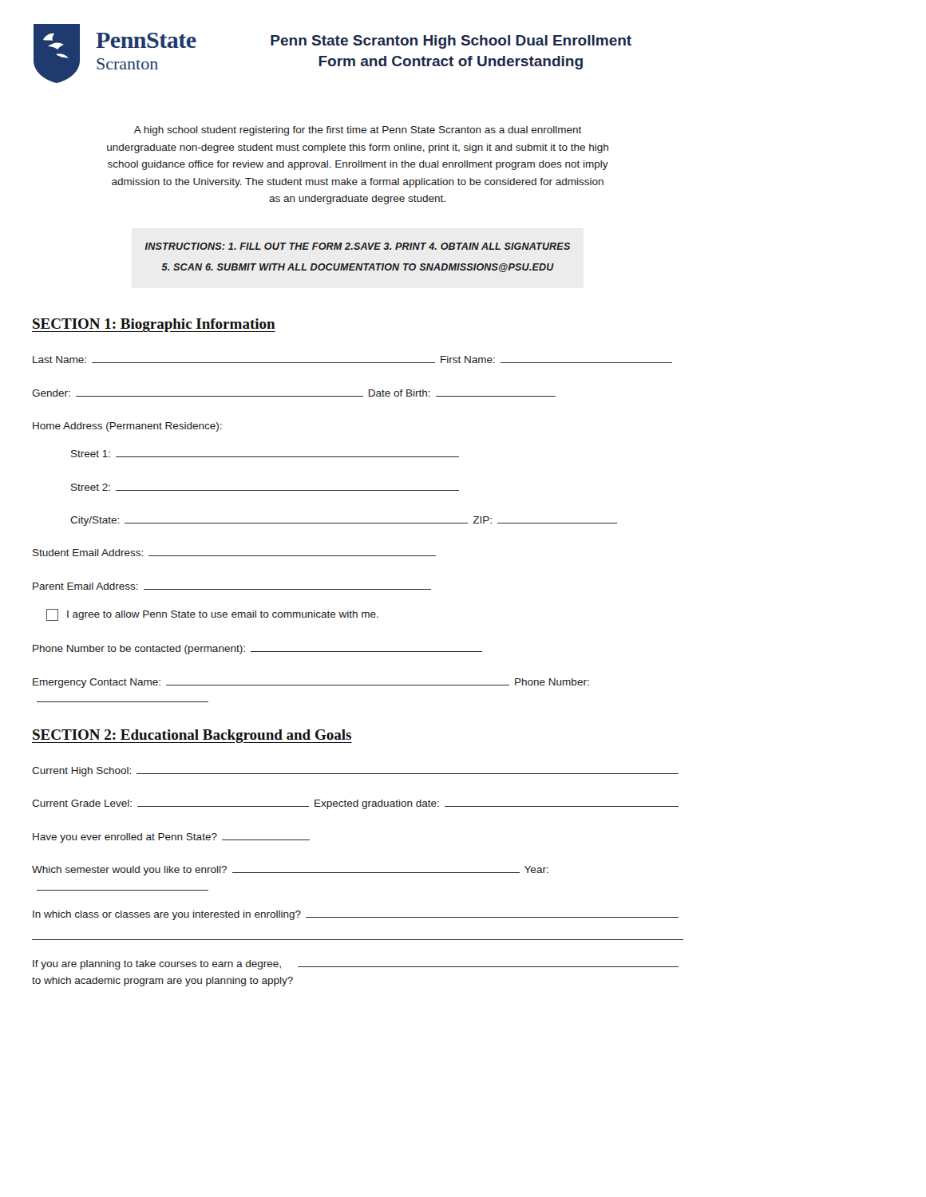PennState
Scranton
Penn State Scranton High School Dual Enrollment
Form and Contract of Understanding
A high school student registering for the first time at Penn State Scranton as a dual enrollment undergraduate non-degree student must complete this form online, print it, sign it and submit it to the high school guidance office for review and approval. Enrollment in the dual enrollment program does not imply admission to the University. The student must make a formal application to be considered for admission as an undergraduate degree student.
INSTRUCTIONS: 1. FILL OUT THE FORM 2.SAVE 3. PRINT 4. OBTAIN ALL SIGNATURES
5. SCAN 6. SUBMIT WITH ALL DOCUMENTATION TO SNADMISSIONS@PSU.EDU
SECTION 1: Biographic Information
Last Name: First Name:
Gender: Date of Birth:
Home Address (Permanent Residence):
Street 1:
Street 2:
City/State: ZIP:
Student Email Address:
Parent Email Address:
I agree to allow Penn State to use email to communicate with me.
Phone Number to be contacted (permanent):
Emergency Contact Name: Phone Number:
SECTION 2: Educational Background and Goals
Current High School:
Current Grade Level: Expected graduation date:
Have you ever enrolled at Penn State?
Which semester would you like to enroll? Year:
In which class or classes are you interested in enrolling?
If you are planning to take courses to earn a degree,
to which academic program are you planning to apply?